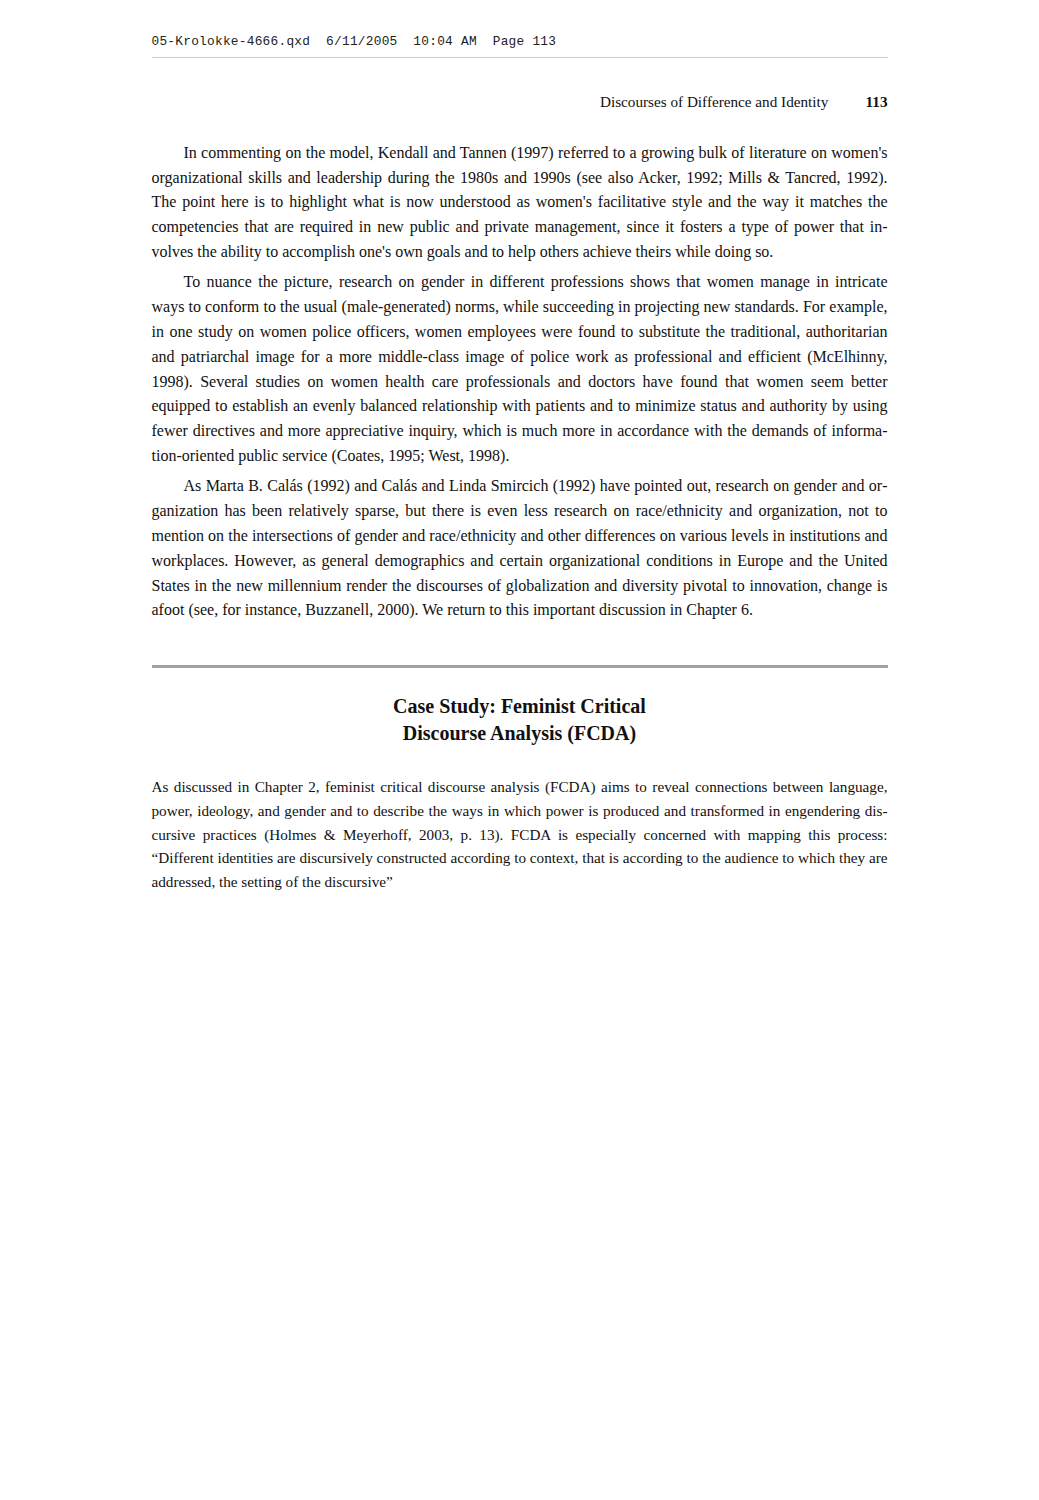05-Krolokke-4666.qxd 6/11/2005 10:04 AM Page 113
Discourses of Difference and Identity 113
In commenting on the model, Kendall and Tannen (1997) referred to a growing bulk of literature on women's organizational skills and leadership during the 1980s and 1990s (see also Acker, 1992; Mills & Tancred, 1992). The point here is to highlight what is now understood as women's facilitative style and the way it matches the competencies that are required in new public and private management, since it fosters a type of power that involves the ability to accomplish one's own goals and to help others achieve theirs while doing so.
To nuance the picture, research on gender in different professions shows that women manage in intricate ways to conform to the usual (male-generated) norms, while succeeding in projecting new standards. For example, in one study on women police officers, women employees were found to substitute the traditional, authoritarian and patriarchal image for a more middle-class image of police work as professional and efficient (McElhinny, 1998). Several studies on women health care professionals and doctors have found that women seem better equipped to establish an evenly balanced relationship with patients and to minimize status and authority by using fewer directives and more appreciative inquiry, which is much more in accordance with the demands of information-oriented public service (Coates, 1995; West, 1998).
As Marta B. Calás (1992) and Calás and Linda Smircich (1992) have pointed out, research on gender and organization has been relatively sparse, but there is even less research on race/ethnicity and organization, not to mention on the intersections of gender and race/ethnicity and other differences on various levels in institutions and workplaces. However, as general demographics and certain organizational conditions in Europe and the United States in the new millennium render the discourses of globalization and diversity pivotal to innovation, change is afoot (see, for instance, Buzzanell, 2000). We return to this important discussion in Chapter 6.
Case Study: Feminist Critical
Discourse Analysis (FCDA)
As discussed in Chapter 2, feminist critical discourse analysis (FCDA) aims to reveal connections between language, power, ideology, and gender and to describe the ways in which power is produced and transformed in engendering discursive practices (Holmes & Meyerhoff, 2003, p. 13). FCDA is especially concerned with mapping this process: Different identities are discursively constructed according to context, that is according to the audience to which they are addressed, the setting of the discursive